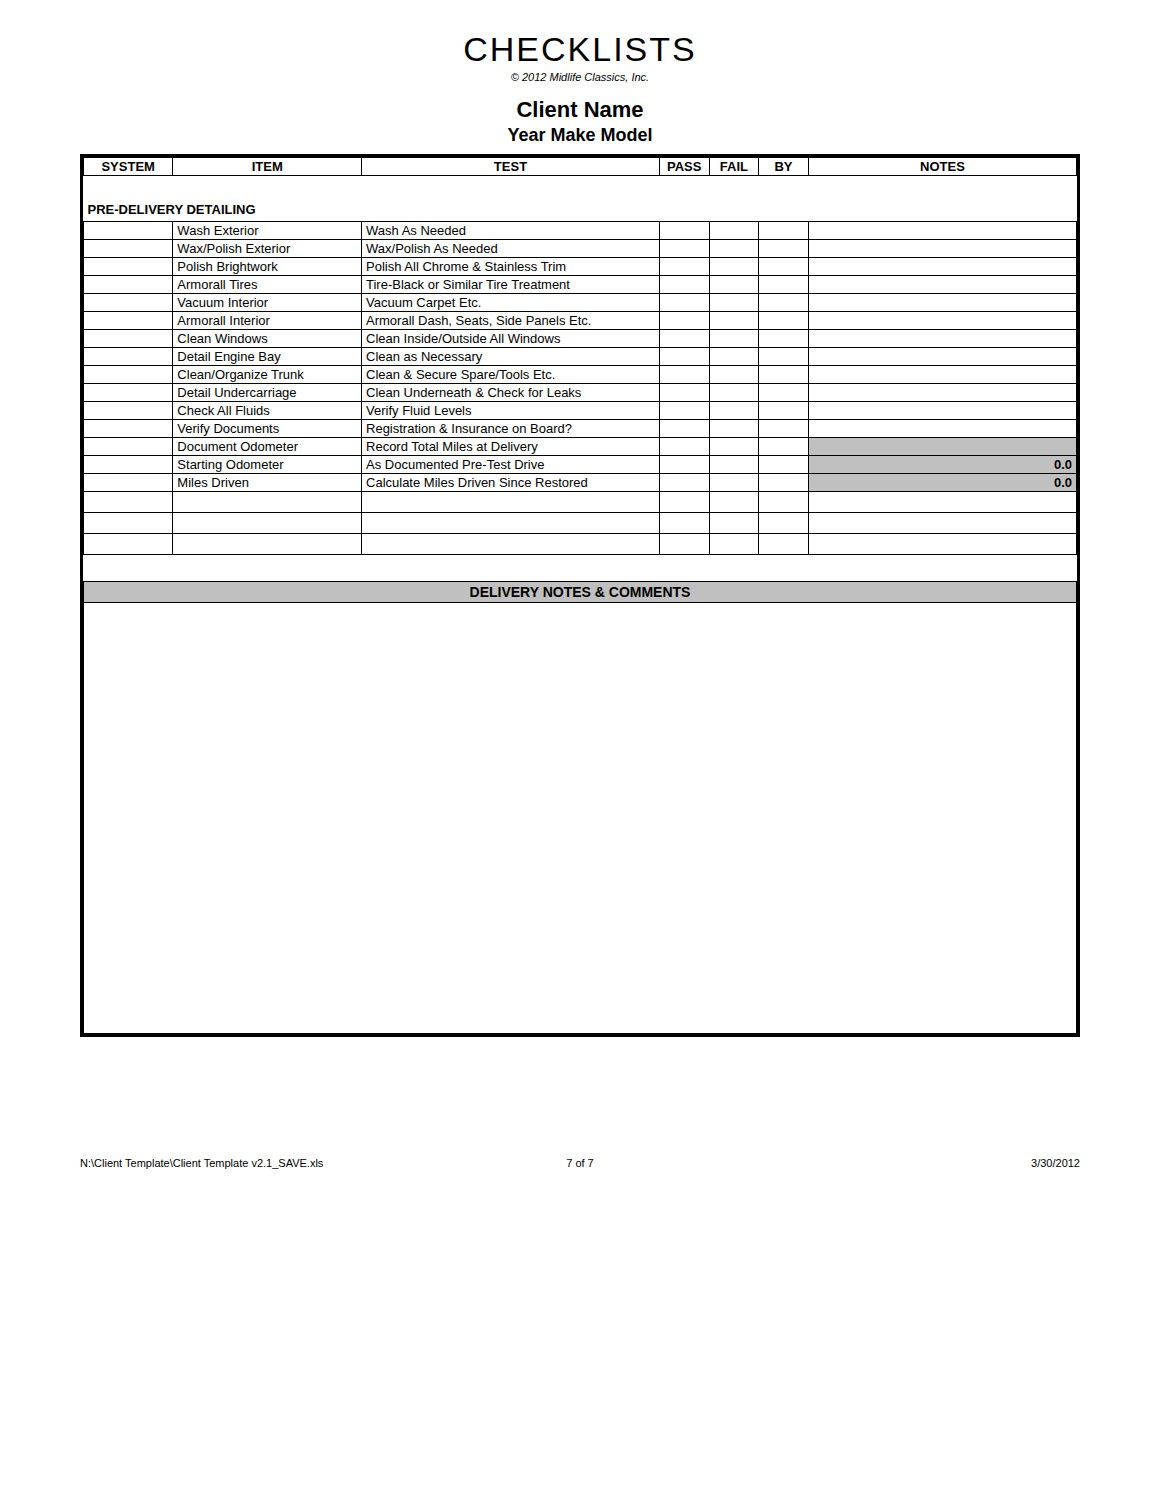CHECKLISTS
© 2012 Midlife Classics, Inc.
Client Name
Year Make Model
| SYSTEM | ITEM | TEST | PASS | FAIL | BY | NOTES |
| --- | --- | --- | --- | --- | --- | --- |
| PRE-DELIVERY DETAILING |
| | Wash Exterior | Wash As Needed | | | | |
| | Wax/Polish Exterior | Wax/Polish As Needed | | | | |
| | Polish Brightwork | Polish All Chrome & Stainless Trim | | | | |
| | Armorall Tires | Tire-Black or Similar Tire Treatment | | | | |
| | Vacuum Interior | Vacuum Carpet Etc. | | | | |
| | Armorall Interior | Armorall Dash, Seats, Side Panels Etc. | | | | |
| | Clean Windows | Clean Inside/Outside All Windows | | | | |
| | Detail Engine Bay | Clean as Necessary | | | | |
| | Clean/Organize Trunk | Clean & Secure Spare/Tools Etc. | | | | |
| | Detail Undercarriage | Clean Underneath & Check for Leaks | | | | |
| | Check All Fluids | Verify Fluid Levels | | | | |
| | Verify Documents | Registration & Insurance on Board? | | | | |
| | Document Odometer | Record Total Miles at Delivery | | | | |
| | Starting Odometer | As Documented Pre-Test Drive | | | | 0.0 |
| | Miles Driven | Calculate Miles Driven Since Restored | | | | 0.0 |
DELIVERY NOTES & COMMENTS
N:\Client Template\Client Template v2.1_SAVE.xls
7 of 7
3/30/2012